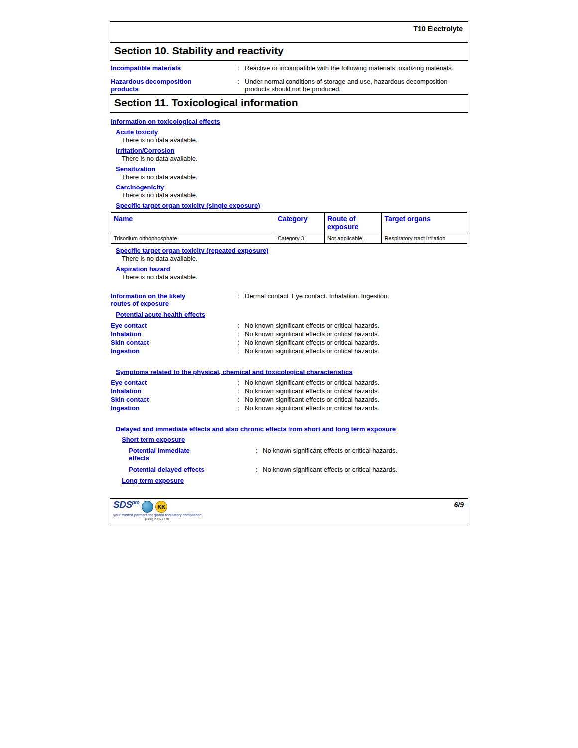T10 Electrolyte
Section 10. Stability and reactivity
| Incompatible materials | : | Reactive or incompatible with the following materials: oxidizing materials. |
| Hazardous decomposition products | : | Under normal conditions of storage and use, hazardous decomposition products should not be produced. |
Section 11. Toxicological information
Information on toxicological effects
Acute toxicity
There is no data available.
Irritation/Corrosion
There is no data available.
Sensitization
There is no data available.
Carcinogenicity
There is no data available.
Specific target organ toxicity (single exposure)
| Name | Category | Route of exposure | Target organs |
| --- | --- | --- | --- |
| Trisodium orthophosphate | Category 3 | Not applicable. | Respiratory tract irritation |
Specific target organ toxicity (repeated exposure)
There is no data available.
Aspiration hazard
There is no data available.
| Information on the likely routes of exposure | : | Dermal contact. Eye contact. Inhalation. Ingestion. |
Potential acute health effects
| Eye contact | : | No known significant effects or critical hazards. |
| Inhalation | : | No known significant effects or critical hazards. |
| Skin contact | : | No known significant effects or critical hazards. |
| Ingestion | : | No known significant effects or critical hazards. |
Symptoms related to the physical, chemical and toxicological characteristics
| Eye contact | : | No known significant effects or critical hazards. |
| Inhalation | : | No known significant effects or critical hazards. |
| Skin contact | : | No known significant effects or critical hazards. |
| Ingestion | : | No known significant effects or critical hazards. |
Delayed and immediate effects and also chronic effects from short and long term exposure
Short term exposure
| Potential immediate effects | : | No known significant effects or critical hazards. |
| Potential delayed effects | : | No known significant effects or critical hazards. |
Long term exposure
SDSpro KK
your trusted partners for global regulatory compliance
(888) 673-7776
6/9